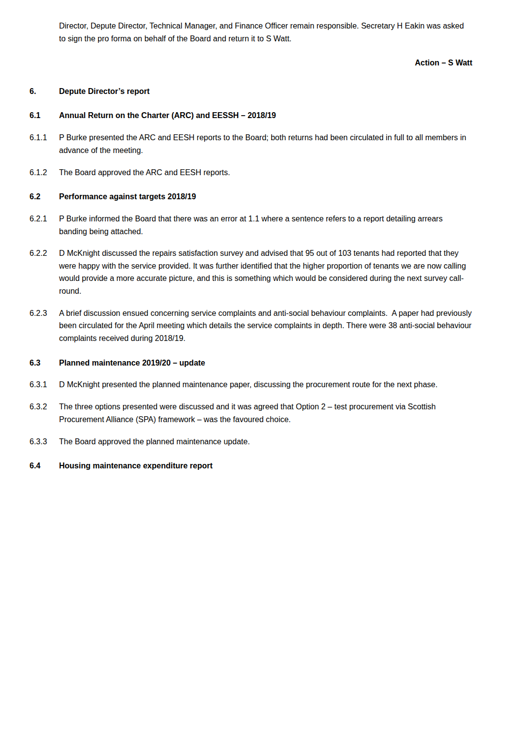Director, Depute Director, Technical Manager, and Finance Officer remain responsible. Secretary H Eakin was asked to sign the pro forma on behalf of the Board and return it to S Watt.
Action – S Watt
6. Depute Director’s report
6.1 Annual Return on the Charter (ARC) and EESSH – 2018/19
6.1.1
P Burke presented the ARC and EESH reports to the Board; both returns had been circulated in full to all members in advance of the meeting.
6.1.2
The Board approved the ARC and EESH reports.
6.2 Performance against targets 2018/19
6.2.1
P Burke informed the Board that there was an error at 1.1 where a sentence refers to a report detailing arrears banding being attached.
6.2.2
D McKnight discussed the repairs satisfaction survey and advised that 95 out of 103 tenants had reported that they were happy with the service provided. It was further identified that the higher proportion of tenants we are now calling would provide a more accurate picture, and this is something which would be considered during the next survey call-round.
6.2.3
A brief discussion ensued concerning service complaints and anti-social behaviour complaints. A paper had previously been circulated for the April meeting which details the service complaints in depth. There were 38 anti-social behaviour complaints received during 2018/19.
6.3 Planned maintenance 2019/20 – update
6.3.1
D McKnight presented the planned maintenance paper, discussing the procurement route for the next phase.
6.3.2
The three options presented were discussed and it was agreed that Option 2 – test procurement via Scottish Procurement Alliance (SPA) framework – was the favoured choice.
6.3.3
The Board approved the planned maintenance update.
6.4 Housing maintenance expenditure report